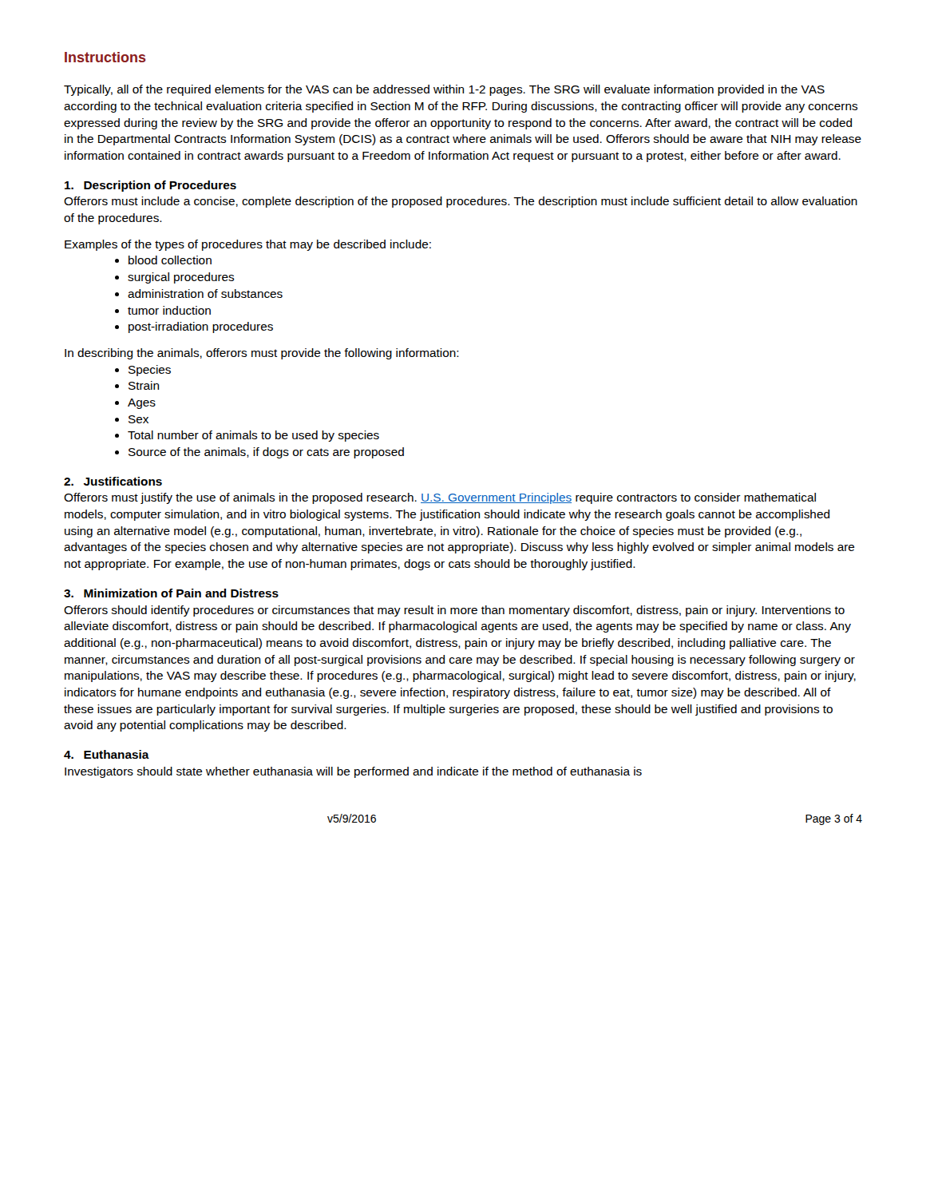Instructions
Typically, all of the required elements for the VAS can be addressed within 1-2 pages. The SRG will evaluate information provided in the VAS according to the technical evaluation criteria specified in Section M of the RFP. During discussions, the contracting officer will provide any concerns expressed during the review by the SRG and provide the offeror an opportunity to respond to the concerns. After award, the contract will be coded in the Departmental Contracts Information System (DCIS) as a contract where animals will be used. Offerors should be aware that NIH may release information contained in contract awards pursuant to a Freedom of Information Act request or pursuant to a protest, either before or after award.
1. Description of Procedures
Offerors must include a concise, complete description of the proposed procedures. The description must include sufficient detail to allow evaluation of the procedures.
Examples of the types of procedures that may be described include:
blood collection
surgical procedures
administration of substances
tumor induction
post-irradiation procedures
In describing the animals, offerors must provide the following information:
Species
Strain
Ages
Sex
Total number of animals to be used by species
Source of the animals, if dogs or cats are proposed
2. Justifications
Offerors must justify the use of animals in the proposed research. U.S. Government Principles require contractors to consider mathematical models, computer simulation, and in vitro biological systems. The justification should indicate why the research goals cannot be accomplished using an alternative model (e.g., computational, human, invertebrate, in vitro). Rationale for the choice of species must be provided (e.g., advantages of the species chosen and why alternative species are not appropriate). Discuss why less highly evolved or simpler animal models are not appropriate. For example, the use of non-human primates, dogs or cats should be thoroughly justified.
3. Minimization of Pain and Distress
Offerors should identify procedures or circumstances that may result in more than momentary discomfort, distress, pain or injury. Interventions to alleviate discomfort, distress or pain should be described. If pharmacological agents are used, the agents may be specified by name or class. Any additional (e.g., non-pharmaceutical) means to avoid discomfort, distress, pain or injury may be briefly described, including palliative care. The manner, circumstances and duration of all post-surgical provisions and care may be described. If special housing is necessary following surgery or manipulations, the VAS may describe these. If procedures (e.g., pharmacological, surgical) might lead to severe discomfort, distress, pain or injury, indicators for humane endpoints and euthanasia (e.g., severe infection, respiratory distress, failure to eat, tumor size) may be described. All of these issues are particularly important for survival surgeries. If multiple surgeries are proposed, these should be well justified and provisions to avoid any potential complications may be described.
4. Euthanasia
Investigators should state whether euthanasia will be performed and indicate if the method of euthanasia is
v5/9/2016 Page 3 of 4